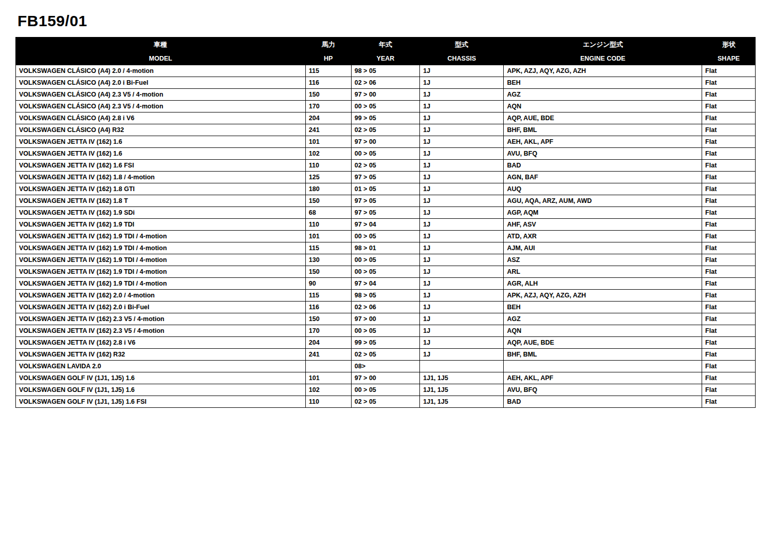FB159/01
| 車種 | 馬力 | 年式 | 型式 | エンジン型式 | 形状 |
| --- | --- | --- | --- | --- | --- |
| MODEL | HP | YEAR | CHASSIS | ENGINE CODE | SHAPE |
| VOLKSWAGEN CLÁSICO (A4) 2.0 / 4-motion | 115 | 98 > 05 | 1J | APK, AZJ, AQY, AZG, AZH | Flat |
| VOLKSWAGEN CLÁSICO (A4) 2.0 i Bi-Fuel | 116 | 02 > 06 | 1J | BEH | Flat |
| VOLKSWAGEN CLÁSICO (A4) 2.3 V5 / 4-motion | 150 | 97 > 00 | 1J | AGZ | Flat |
| VOLKSWAGEN CLÁSICO (A4) 2.3 V5 / 4-motion | 170 | 00 > 05 | 1J | AQN | Flat |
| VOLKSWAGEN CLÁSICO (A4) 2.8 i V6 | 204 | 99 > 05 | 1J | AQP, AUE, BDE | Flat |
| VOLKSWAGEN CLÁSICO (A4) R32 | 241 | 02 > 05 | 1J | BHF, BML | Flat |
| VOLKSWAGEN JETTA IV (162) 1.6 | 101 | 97 > 00 | 1J | AEH, AKL, APF | Flat |
| VOLKSWAGEN JETTA IV (162) 1.6 | 102 | 00 > 05 | 1J | AVU, BFQ | Flat |
| VOLKSWAGEN JETTA IV (162) 1.6 FSI | 110 | 02 > 05 | 1J | BAD | Flat |
| VOLKSWAGEN JETTA IV (162) 1.8 / 4-motion | 125 | 97 > 05 | 1J | AGN, BAF | Flat |
| VOLKSWAGEN JETTA IV (162) 1.8 GTI | 180 | 01 > 05 | 1J | AUQ | Flat |
| VOLKSWAGEN JETTA IV (162) 1.8 T | 150 | 97 > 05 | 1J | AGU, AQA, ARZ, AUM, AWD | Flat |
| VOLKSWAGEN JETTA IV (162) 1.9 SDi | 68 | 97 > 05 | 1J | AGP, AQM | Flat |
| VOLKSWAGEN JETTA IV (162) 1.9 TDI | 110 | 97 > 04 | 1J | AHF, ASV | Flat |
| VOLKSWAGEN JETTA IV (162) 1.9 TDI / 4-motion | 101 | 00 > 05 | 1J | ATD, AXR | Flat |
| VOLKSWAGEN JETTA IV (162) 1.9 TDI / 4-motion | 115 | 98 > 01 | 1J | AJM, AUI | Flat |
| VOLKSWAGEN JETTA IV (162) 1.9 TDI / 4-motion | 130 | 00 > 05 | 1J | ASZ | Flat |
| VOLKSWAGEN JETTA IV (162) 1.9 TDI / 4-motion | 150 | 00 > 05 | 1J | ARL | Flat |
| VOLKSWAGEN JETTA IV (162) 1.9 TDI / 4-motion | 90 | 97 > 04 | 1J | AGR, ALH | Flat |
| VOLKSWAGEN JETTA IV (162) 2.0 / 4-motion | 115 | 98 > 05 | 1J | APK, AZJ, AQY, AZG, AZH | Flat |
| VOLKSWAGEN JETTA IV (162) 2.0 i Bi-Fuel | 116 | 02 > 06 | 1J | BEH | Flat |
| VOLKSWAGEN JETTA IV (162) 2.3 V5 / 4-motion | 150 | 97 > 00 | 1J | AGZ | Flat |
| VOLKSWAGEN JETTA IV (162) 2.3 V5 / 4-motion | 170 | 00 > 05 | 1J | AQN | Flat |
| VOLKSWAGEN JETTA IV (162) 2.8 i V6 | 204 | 99 > 05 | 1J | AQP, AUE, BDE | Flat |
| VOLKSWAGEN JETTA IV (162) R32 | 241 | 02 > 05 | 1J | BHF, BML | Flat |
| VOLKSWAGEN LAVIDA 2.0 | | 08> | | | Flat |
| VOLKSWAGEN GOLF IV (1J1, 1J5) 1.6 | 101 | 97 > 00 | 1J1, 1J5 | AEH, AKL, APF | Flat |
| VOLKSWAGEN GOLF IV (1J1, 1J5) 1.6 | 102 | 00 > 05 | 1J1, 1J5 | AVU, BFQ | Flat |
| VOLKSWAGEN GOLF IV (1J1, 1J5) 1.6 FSI | 110 | 02 > 05 | 1J1, 1J5 | BAD | Flat |